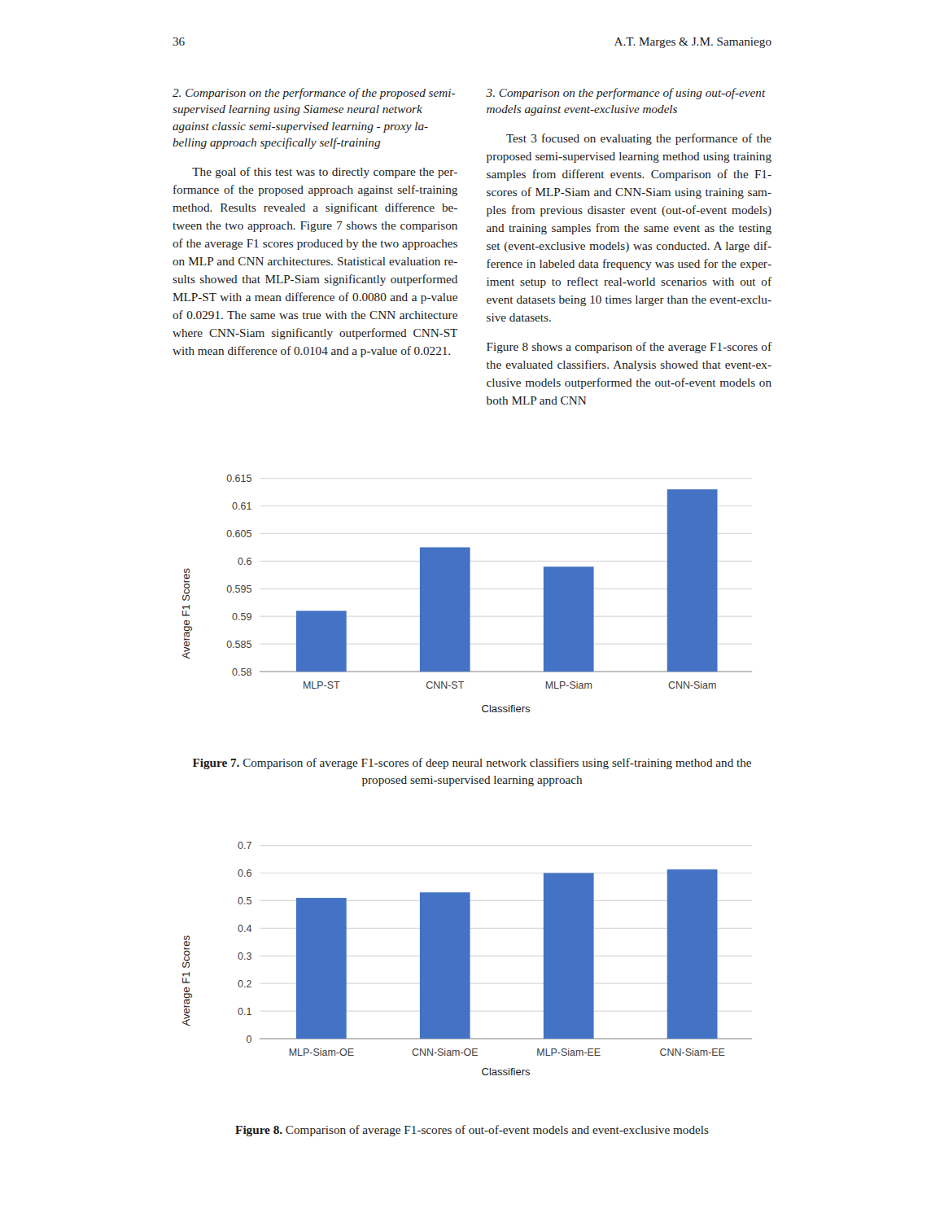36 A.T. Marges & J.M. Samaniego
2. Comparison on the performance of the proposed semi-supervised learning using Siamese neural network against classic semi-supervised learning - proxy labelling approach specifically self-training
The goal of this test was to directly compare the performance of the proposed approach against self-training method. Results revealed a significant difference between the two approach. Figure 7 shows the comparison of the average F1 scores produced by the two approaches on MLP and CNN architectures. Statistical evaluation results showed that MLP-Siam significantly outperformed MLP-ST with a mean difference of 0.0080 and a p-value of 0.0291. The same was true with the CNN architecture where CNN-Siam significantly outperformed CNN-ST with mean difference of 0.0104 and a p-value of 0.0221.
3. Comparison on the performance of using out-of-event models against event-exclusive models
Test 3 focused on evaluating the performance of the proposed semi-supervised learning method using training samples from different events. Comparison of the F1-scores of MLP-Siam and CNN-Siam using training samples from previous disaster event (out-of-event models) and training samples from the same event as the testing set (event-exclusive models) was conducted. A large difference in labeled data frequency was used for the experiment setup to reflect real-world scenarios with out of event datasets being 10 times larger than the event-exclusive datasets.
Figure 8 shows a comparison of the average F1-scores of the evaluated classifiers. Analysis showed that event-exclusive models outperformed the out-of-event models on both MLP and CNN
Figure 7 bar chart Average F1 scores: MLP-ST 0.591, CNN-ST 0.6025, MLP-Siam 0.599, CNN-Siam 0.613. Average F1 Scores 0.615 0.61 0.605 0.6 0.595 0.59 0.585 0.58 MLP-ST CNN-ST MLP-Siam CNN-Siam Classifiers
Figure 7. Comparison of average F1-scores of deep neural network classifiers using self-training method and the proposed semi-supervised learning approach
Figure 8 bar chart Average F1 scores: MLP-Siam-OE 0.51, CNN-Siam-OE 0.53, MLP-Siam-EE 0.60, CNN-Siam-EE 0.613. Average F1 Scores 0.7 0.6 0.5 0.4 0.3 0.2 0.1 0 MLP-Siam-OE CNN-Siam-OE MLP-Siam-EE CNN-Siam-EE Classifiers
Figure 8. Comparison of average F1-scores of out-of-event models and event-exclusive models